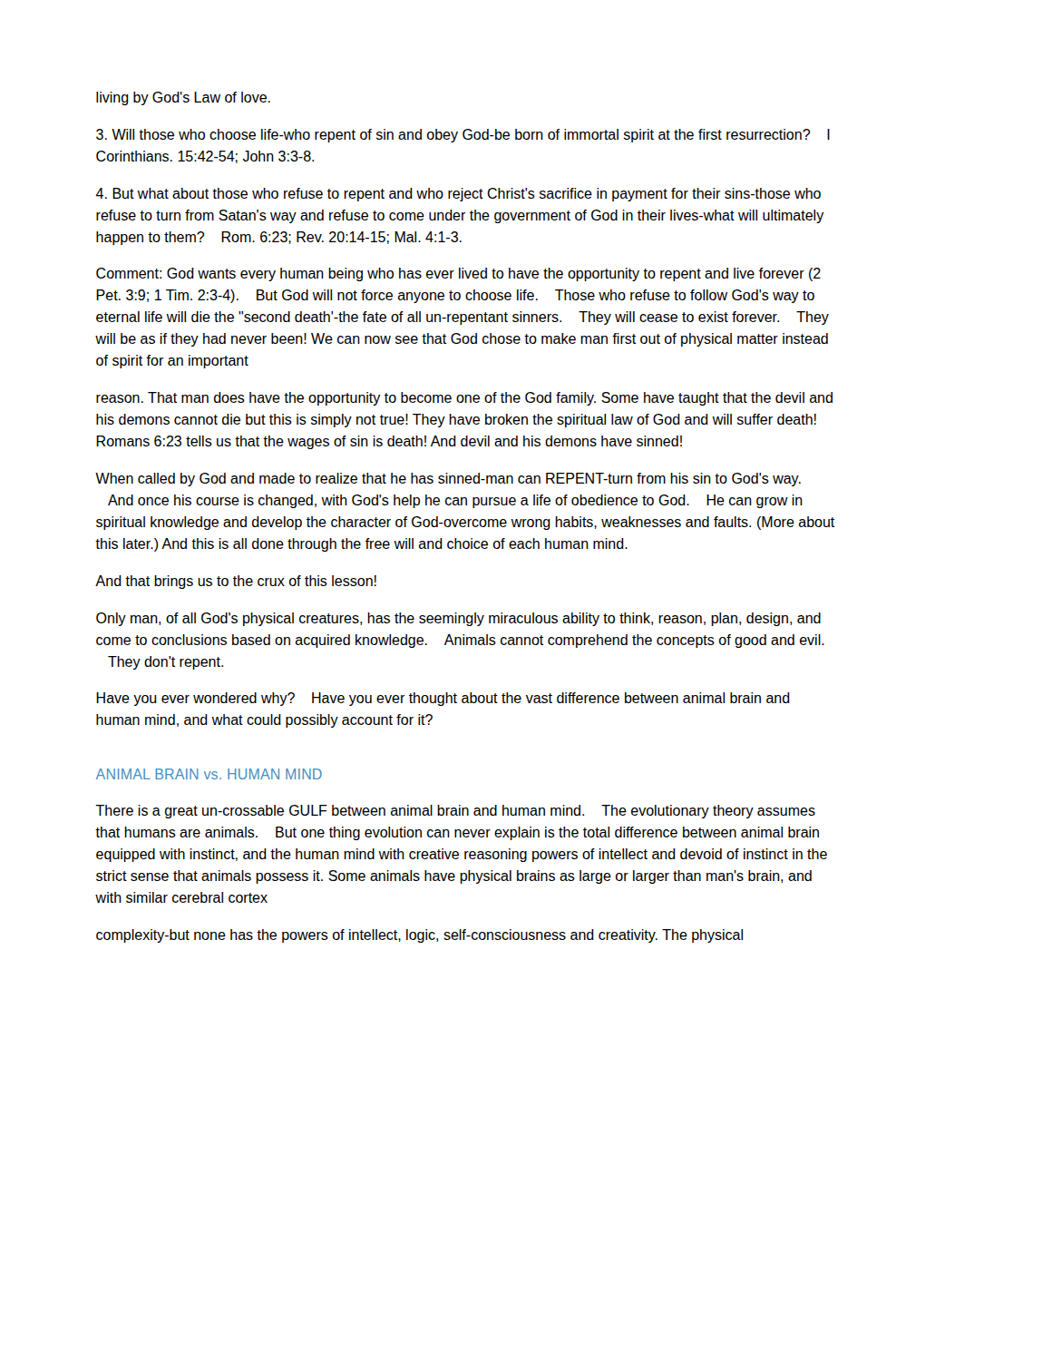living by God's Law of love.
3. Will those who choose life-who repent of sin and obey God-be born of immortal spirit at the first resurrection? I Corinthians. 15:42-54; John 3:3-8.
4. But what about those who refuse to repent and who reject Christ's sacrifice in payment for their sins-those who refuse to turn from Satan's way and refuse to come under the government of God in their lives-what will ultimately happen to them? Rom. 6:23; Rev. 20:14-15; Mal. 4:1-3.
Comment: God wants every human being who has ever lived to have the opportunity to repent and live forever (2 Pet. 3:9; 1 Tim. 2:3-4). But God will not force anyone to choose life. Those who refuse to follow God's way to eternal life will die the "second death'-the fate of all un-repentant sinners. They will cease to exist forever. They will be as if they had never been! We can now see that God chose to make man first out of physical matter instead of spirit for an important
reason. That man does have the opportunity to become one of the God family. Some have taught that the devil and his demons cannot die but this is simply not true! They have broken the spiritual law of God and will suffer death! Romans 6:23 tells us that the wages of sin is death! And devil and his demons have sinned!
When called by God and made to realize that he has sinned-man can REPENT-turn from his sin to God's way. And once his course is changed, with God's help he can pursue a life of obedience to God. He can grow in spiritual knowledge and develop the character of God-overcome wrong habits, weaknesses and faults. (More about this later.) And this is all done through the free will and choice of each human mind.
And that brings us to the crux of this lesson!
Only man, of all God's physical creatures, has the seemingly miraculous ability to think, reason, plan, design, and come to conclusions based on acquired knowledge. Animals cannot comprehend the concepts of good and evil. They don't repent.
Have you ever wondered why? Have you ever thought about the vast difference between animal brain and human mind, and what could possibly account for it?
ANIMAL BRAIN vs. HUMAN MIND
There is a great un-crossable GULF between animal brain and human mind. The evolutionary theory assumes that humans are animals. But one thing evolution can never explain is the total difference between animal brain equipped with instinct, and the human mind with creative reasoning powers of intellect and devoid of instinct in the strict sense that animals possess it. Some animals have physical brains as large or larger than man's brain, and with similar cerebral cortex
complexity-but none has the powers of intellect, logic, self-consciousness and creativity. The physical